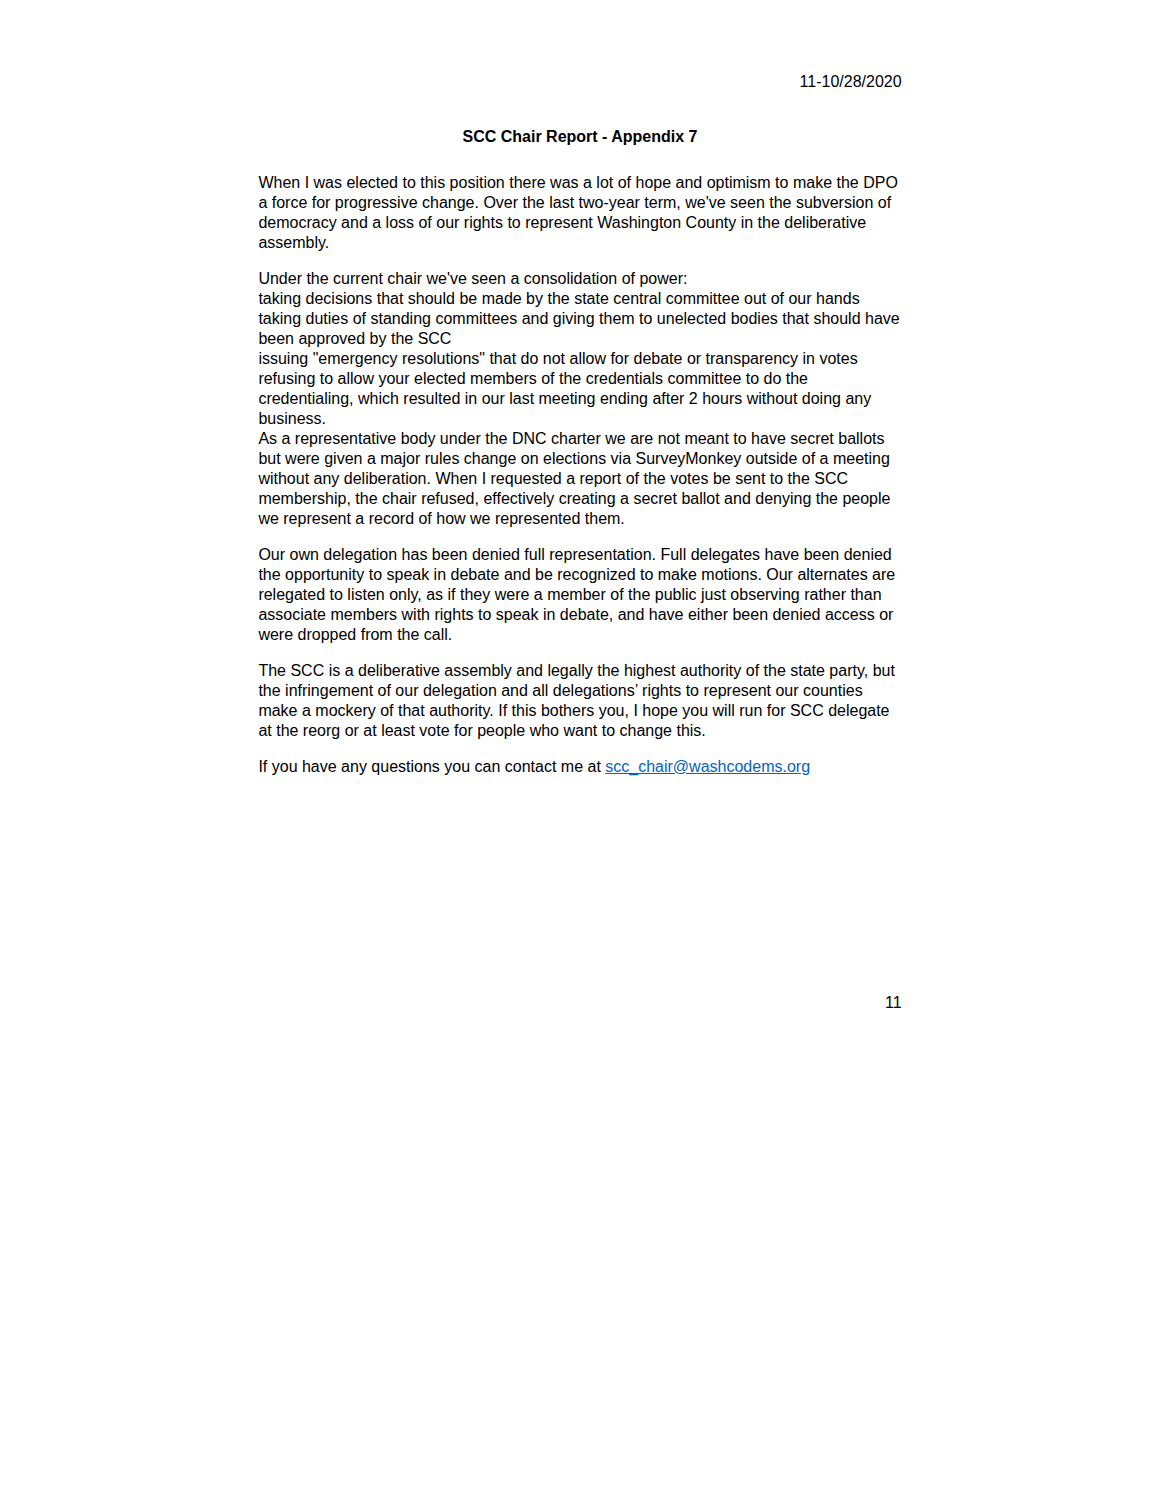11-10/28/2020
SCC Chair Report - Appendix 7
When I was elected to this position there was a lot of hope and optimism to make the DPO a force for progressive change. Over the last two-year term, we've seen the subversion of democracy and a loss of our rights to represent Washington County in the deliberative assembly.
Under the current chair we've seen a consolidation of power:
taking decisions that should be made by the state central committee out of our hands
taking duties of standing committees and giving them to unelected bodies that should have been approved by the SCC
issuing "emergency resolutions" that do not allow for debate or transparency in votes
refusing to allow your elected members of the credentials committee to do the credentialing, which resulted in our last meeting ending after 2 hours without doing any business.
As a representative body under the DNC charter we are not meant to have secret ballots but were given a major rules change on elections via SurveyMonkey outside of a meeting without any deliberation. When I requested a report of the votes be sent to the SCC membership, the chair refused, effectively creating a secret ballot and denying the people we represent a record of how we represented them.
Our own delegation has been denied full representation. Full delegates have been denied the opportunity to speak in debate and be recognized to make motions. Our alternates are relegated to listen only, as if they were a member of the public just observing rather than associate members with rights to speak in debate, and have either been denied access or were dropped from the call.
The SCC is a deliberative assembly and legally the highest authority of the state party, but the infringement of our delegation and all delegations’ rights to represent our counties make a mockery of that authority. If this bothers you, I hope you will run for SCC delegate at the reorg or at least vote for people who want to change this.
If you have any questions you can contact me at scc_chair@washcodems.org
11